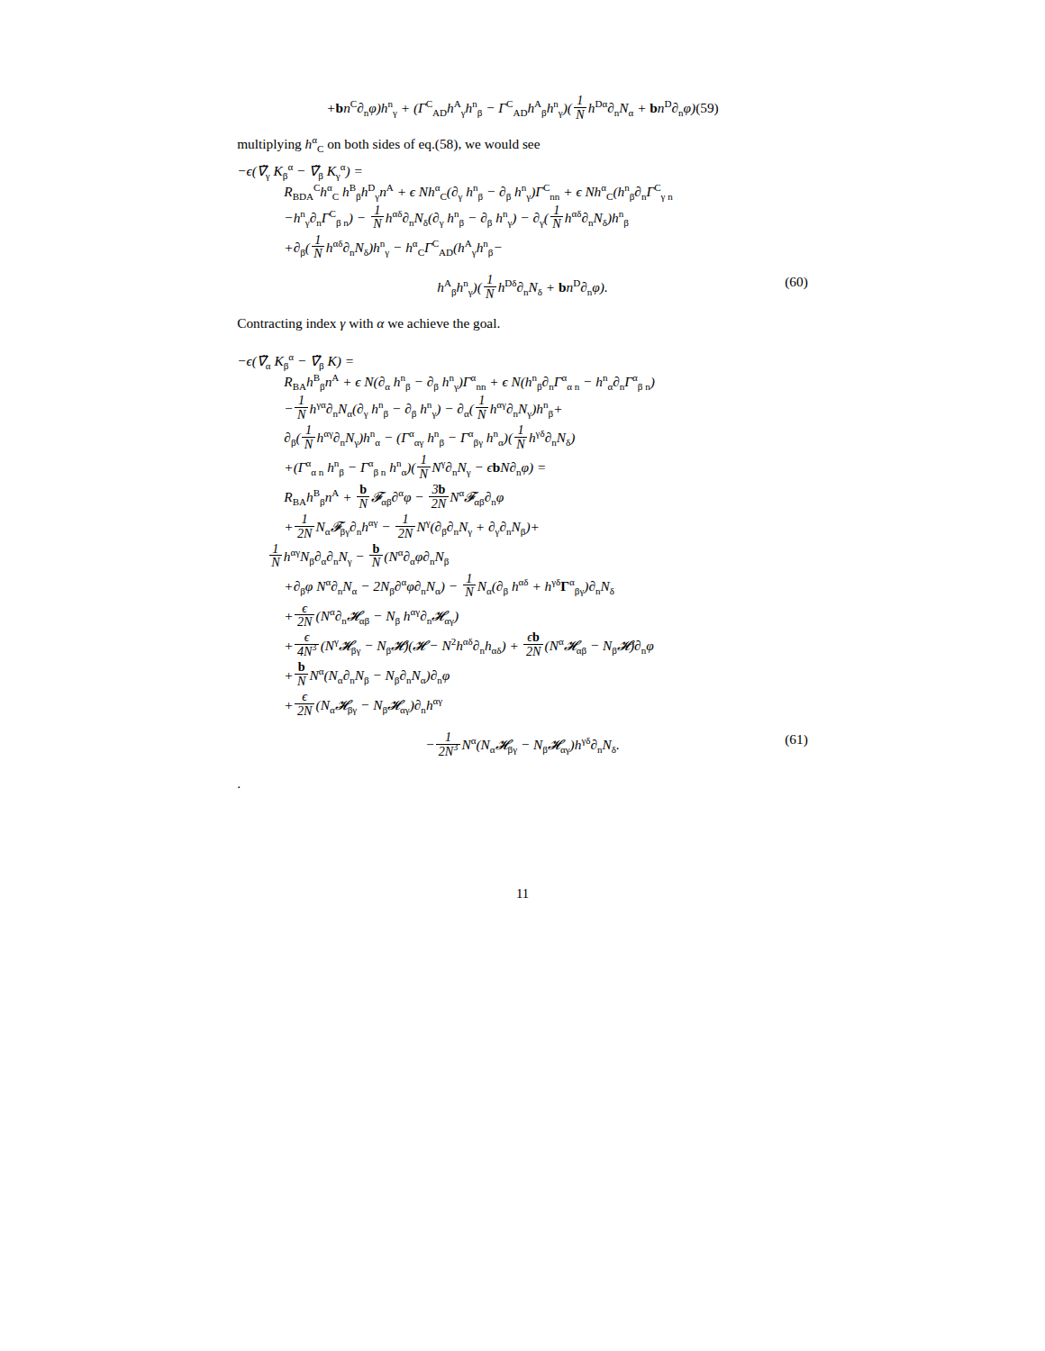+bnC∂nφ)hnγ + (ΓCADhAγhnβ − ΓCADhAβhnγ)(1 NhDα∂nNα + bnD∂nφ)(59)
multiplying hαC on both sides of eq.(58), we would see
−ϵ(∇̃γ Kβα − ∇̃β Kγα) =
RBDAChαC hBβhDγnA + ϵ NhαC(∂γ hnβ − ∂β hnγ)ΓCnn + ϵ NhαC(hnβ∂nΓCγ n
−hnγ∂nΓCβ n) − 1 Nhαδ∂nNδ(∂γ hnβ − ∂β hnγ) − ∂γ(1 Nhαδ∂nNδ)hnβ
+∂β(1 Nhαδ∂nNδ)hnγ − hαCΓCAD(hAγhnβ−
hAβhnγ)(1 NhDδ∂nNδ + bnD∂nφ). (60)
Contracting index γ with α we achieve the goal.
−ϵ(∇̃α Kβα − ∇̃β K) =
RBAhBβnA + ϵ N(∂α hnβ − ∂β hnγ)Γαnn + ϵ N(hnβ∂nΓαα n − hnα∂nΓαβ n)
−1 Nhγα∂nNα(∂γ hnβ − ∂β hnγ) − ∂α(1 Nhαγ∂nNγ)hnβ+
∂β(1 Nhαγ∂nNγ)hnα − (Γααγ hnβ − Γαβγ hnα)(1 Nhγδ∂nNδ)
+(Γαα n hnβ − Γαβ n hnα)(1 NNγ∂nNγ − ϵb N∂nφ) =
RBAhBβnA + bN𝓕αβ∂αφ − 3b 2NNα𝓕αβ∂nφ
+12NNα𝓕βγ∂nhαγ − 12NNγ(∂β∂nNγ + ∂γ∂nNβ)+
1 NhαγNβ∂α∂nNγ − bN(Nα∂αφ∂nNβ
+∂βφ Nα∂nNα − 2Nβ∂αφ∂nNα) − 1 NNα(∂β hαδ + hγδΓαβγ)∂nNδ
+ϵ 2N(Nα∂n𝓗αβ − Nβ hαγ∂n𝓗αγ)
+ϵ 4N3(Nγ𝓗βγ − Nβ𝓗)(𝓗 − N2hαδ∂nhαδ) + ϵb 2N(Nα𝓗αβ − Nβ𝓗)∂nφ
+bNNα(Nα∂nNβ − Nβ∂nNα)∂nφ
+ϵ 2N(Nα𝓗βγ − Nβ𝓗αγ)∂nhαγ
−12N3 Nα(Nα𝓗βγ − Nβ𝓗αγ)hγδ∂nNδ. (61)
.
11